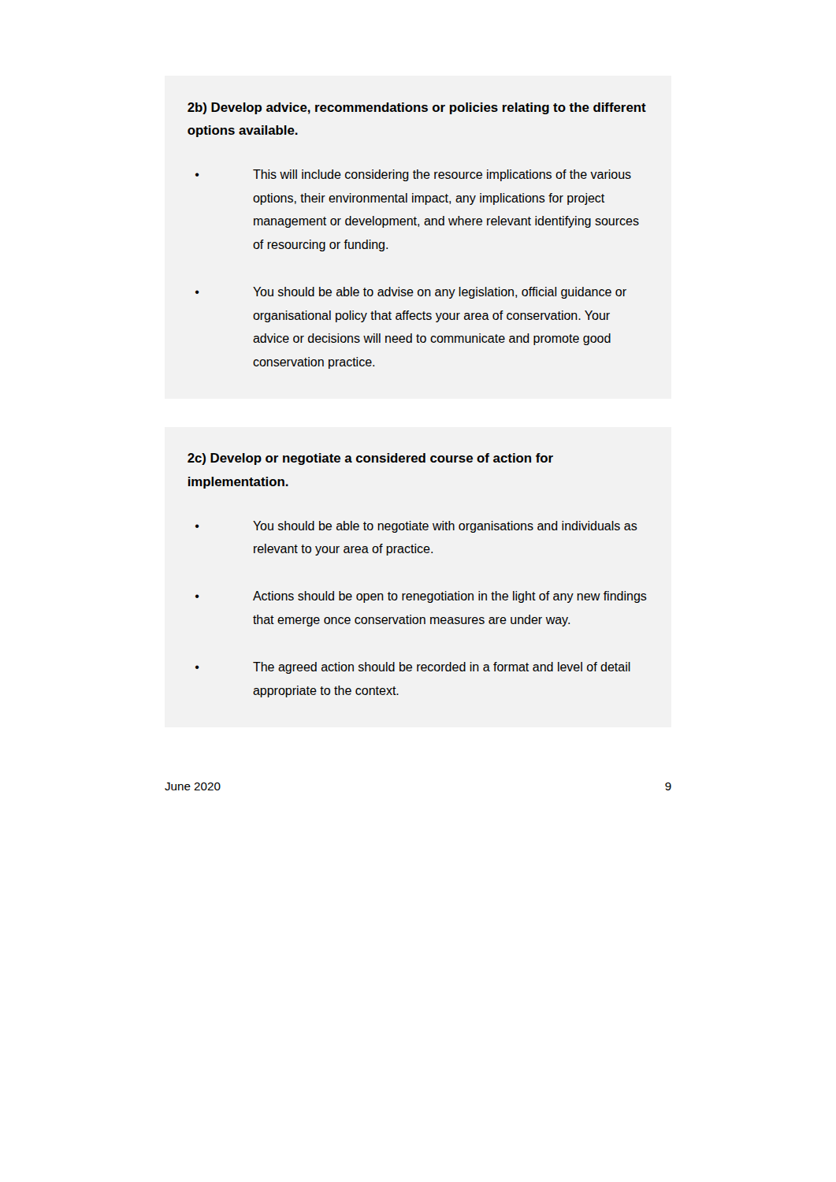2b) Develop advice, recommendations or policies relating to the different options available.
This will include considering the resource implications of the various options, their environmental impact, any implications for project management or development, and where relevant identifying sources of resourcing or funding.
You should be able to advise on any legislation, official guidance or organisational policy that affects your area of conservation. Your advice or decisions will need to communicate and promote good conservation practice.
2c) Develop or negotiate a considered course of action for implementation.
You should be able to negotiate with organisations and individuals as relevant to your area of practice.
Actions should be open to renegotiation in the light of any new findings that emerge once conservation measures are under way.
The agreed action should be recorded in a format and level of detail appropriate to the context.
June 2020 9